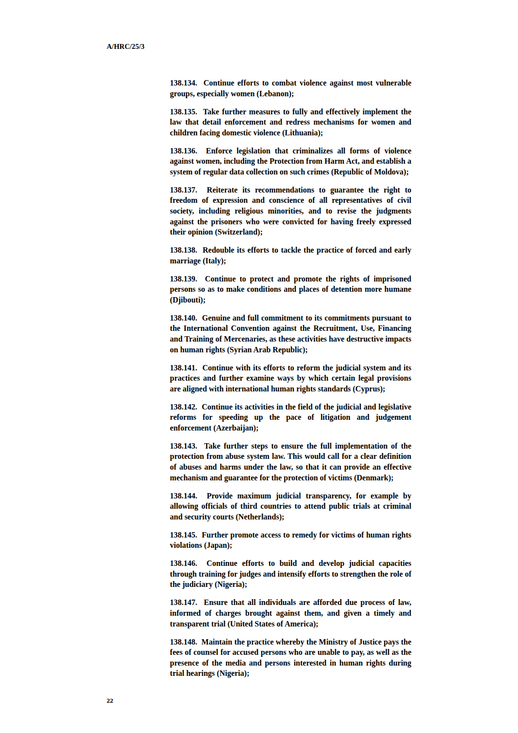A/HRC/25/3
138.134. Continue efforts to combat violence against most vulnerable groups, especially women (Lebanon);
138.135. Take further measures to fully and effectively implement the law that detail enforcement and redress mechanisms for women and children facing domestic violence (Lithuania);
138.136. Enforce legislation that criminalizes all forms of violence against women, including the Protection from Harm Act, and establish a system of regular data collection on such crimes (Republic of Moldova);
138.137. Reiterate its recommendations to guarantee the right to freedom of expression and conscience of all representatives of civil society, including religious minorities, and to revise the judgments against the prisoners who were convicted for having freely expressed their opinion (Switzerland);
138.138. Redouble its efforts to tackle the practice of forced and early marriage (Italy);
138.139. Continue to protect and promote the rights of imprisoned persons so as to make conditions and places of detention more humane (Djibouti);
138.140. Genuine and full commitment to its commitments pursuant to the International Convention against the Recruitment, Use, Financing and Training of Mercenaries, as these activities have destructive impacts on human rights (Syrian Arab Republic);
138.141. Continue with its efforts to reform the judicial system and its practices and further examine ways by which certain legal provisions are aligned with international human rights standards (Cyprus);
138.142. Continue its activities in the field of the judicial and legislative reforms for speeding up the pace of litigation and judgement enforcement (Azerbaijan);
138.143. Take further steps to ensure the full implementation of the protection from abuse system law. This would call for a clear definition of abuses and harms under the law, so that it can provide an effective mechanism and guarantee for the protection of victims (Denmark);
138.144. Provide maximum judicial transparency, for example by allowing officials of third countries to attend public trials at criminal and security courts (Netherlands);
138.145. Further promote access to remedy for victims of human rights violations (Japan);
138.146. Continue efforts to build and develop judicial capacities through training for judges and intensify efforts to strengthen the role of the judiciary (Nigeria);
138.147. Ensure that all individuals are afforded due process of law, informed of charges brought against them, and given a timely and transparent trial (United States of America);
138.148. Maintain the practice whereby the Ministry of Justice pays the fees of counsel for accused persons who are unable to pay, as well as the presence of the media and persons interested in human rights during trial hearings (Nigeria);
22